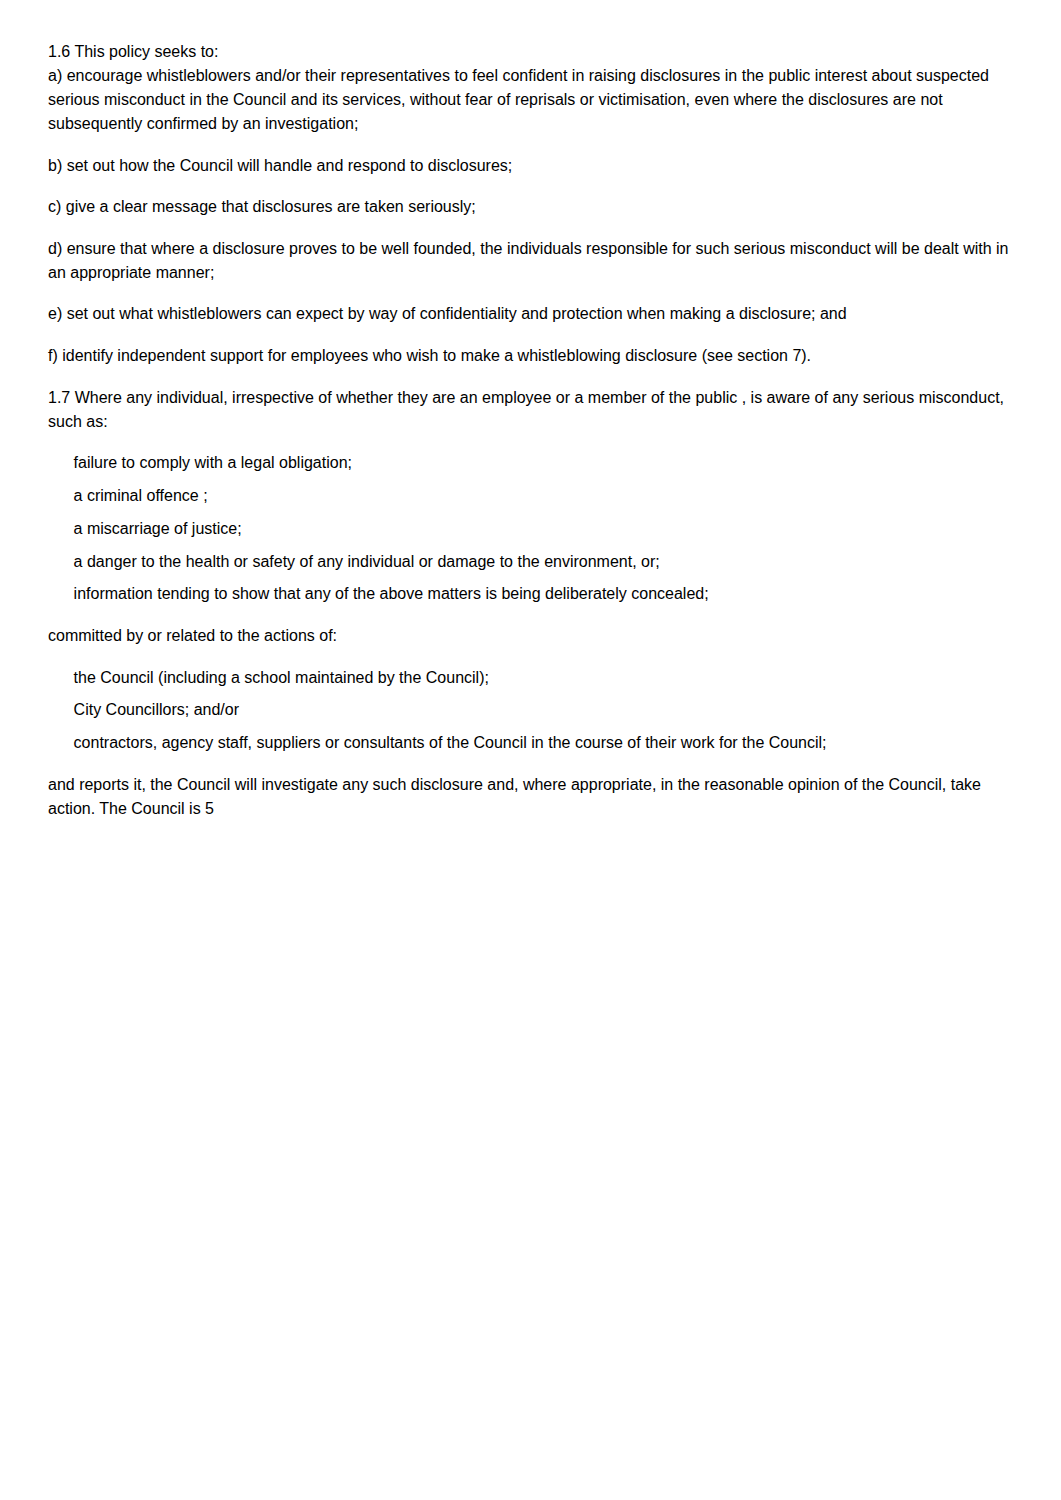1.6 This policy seeks to:
a) encourage whistleblowers and/or their representatives to feel confident in raising disclosures in the public interest about suspected serious misconduct in the Council and its services, without fear of reprisals or victimisation, even where the disclosures are not subsequently confirmed by an investigation;
b) set out how the Council will handle and respond to disclosures;
c) give a clear message that disclosures are taken seriously;
d) ensure that where a disclosure proves to be well founded, the individuals responsible for such serious misconduct will be dealt with in an appropriate manner;
e) set out what whistleblowers can expect by way of confidentiality and protection when making a disclosure; and
f) identify independent support for employees who wish to make a whistleblowing disclosure (see section 7).
1.7 Where any individual, irrespective of whether they are an employee or a member of the public , is aware of any serious misconduct, such as:
failure to comply with a legal obligation;
a criminal offence ;
a miscarriage of justice;
a danger to the health or safety of any individual or damage to the environment, or;
information tending to show that any of the above matters is being deliberately concealed;
committed by or related to the actions of:
the Council (including a school maintained by the Council);
City Councillors; and/or
contractors, agency staff, suppliers or consultants of the Council in the course of their work for the Council;
and reports it, the Council will investigate any such disclosure and, where appropriate, in the reasonable opinion of the Council, take action. The Council is 5